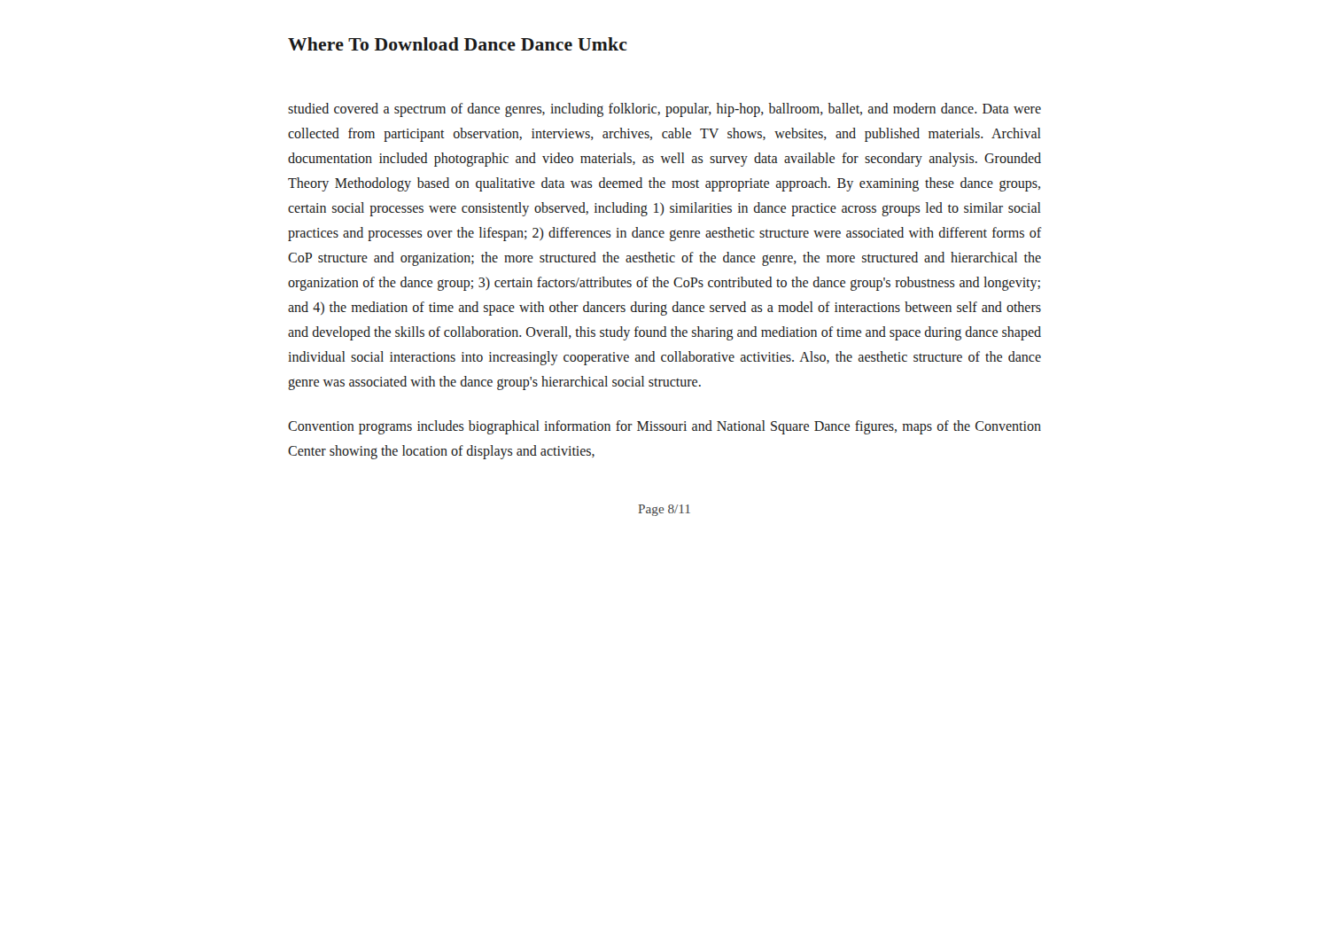Where To Download Dance Dance Umkc
studied covered a spectrum of dance genres, including folkloric, popular, hip-hop, ballroom, ballet, and modern dance. Data were collected from participant observation, interviews, archives, cable TV shows, websites, and published materials. Archival documentation included photographic and video materials, as well as survey data available for secondary analysis. Grounded Theory Methodology based on qualitative data was deemed the most appropriate approach. By examining these dance groups, certain social processes were consistently observed, including 1) similarities in dance practice across groups led to similar social practices and processes over the lifespan; 2) differences in dance genre aesthetic structure were associated with different forms of CoP structure and organization; the more structured the aesthetic of the dance genre, the more structured and hierarchical the organization of the dance group; 3) certain factors/attributes of the CoPs contributed to the dance group's robustness and longevity; and 4) the mediation of time and space with other dancers during dance served as a model of interactions between self and others and developed the skills of collaboration. Overall, this study found the sharing and mediation of time and space during dance shaped individual social interactions into increasingly cooperative and collaborative activities. Also, the aesthetic structure of the dance genre was associated with the dance group's hierarchical social structure.
Convention programs includes biographical information for Missouri and National Square Dance figures, maps of the Convention Center showing the location of displays and activities,
Page 8/11